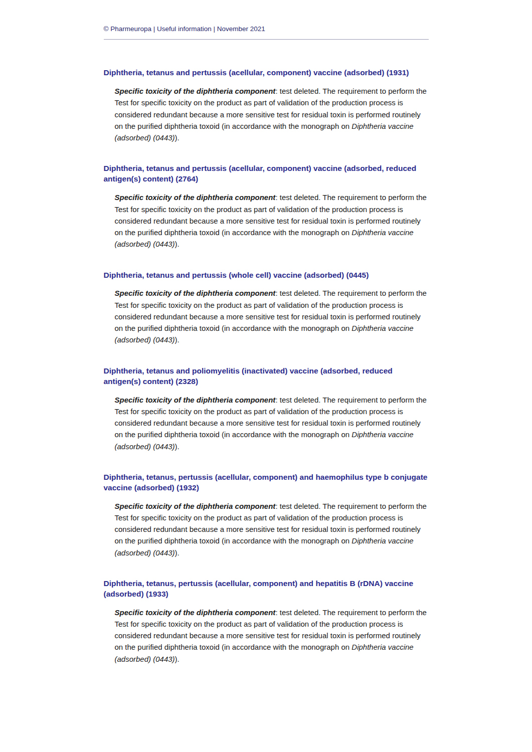© Pharmeuropa | Useful information | November 2021
Diphtheria, tetanus and pertussis (acellular, component) vaccine (adsorbed) (1931)
Specific toxicity of the diphtheria component: test deleted. The requirement to perform the Test for specific toxicity on the product as part of validation of the production process is considered redundant because a more sensitive test for residual toxin is performed routinely on the purified diphtheria toxoid (in accordance with the monograph on Diphtheria vaccine (adsorbed) (0443)).
Diphtheria, tetanus and pertussis (acellular, component) vaccine (adsorbed, reduced antigen(s) content) (2764)
Specific toxicity of the diphtheria component: test deleted. The requirement to perform the Test for specific toxicity on the product as part of validation of the production process is considered redundant because a more sensitive test for residual toxin is performed routinely on the purified diphtheria toxoid (in accordance with the monograph on Diphtheria vaccine (adsorbed) (0443)).
Diphtheria, tetanus and pertussis (whole cell) vaccine (adsorbed) (0445)
Specific toxicity of the diphtheria component: test deleted. The requirement to perform the Test for specific toxicity on the product as part of validation of the production process is considered redundant because a more sensitive test for residual toxin is performed routinely on the purified diphtheria toxoid (in accordance with the monograph on Diphtheria vaccine (adsorbed) (0443)).
Diphtheria, tetanus and poliomyelitis (inactivated) vaccine (adsorbed, reduced antigen(s) content) (2328)
Specific toxicity of the diphtheria component: test deleted. The requirement to perform the Test for specific toxicity on the product as part of validation of the production process is considered redundant because a more sensitive test for residual toxin is performed routinely on the purified diphtheria toxoid (in accordance with the monograph on Diphtheria vaccine (adsorbed) (0443)).
Diphtheria, tetanus, pertussis (acellular, component) and haemophilus type b conjugate vaccine (adsorbed) (1932)
Specific toxicity of the diphtheria component: test deleted. The requirement to perform the Test for specific toxicity on the product as part of validation of the production process is considered redundant because a more sensitive test for residual toxin is performed routinely on the purified diphtheria toxoid (in accordance with the monograph on Diphtheria vaccine (adsorbed) (0443)).
Diphtheria, tetanus, pertussis (acellular, component) and hepatitis B (rDNA) vaccine (adsorbed) (1933)
Specific toxicity of the diphtheria component: test deleted. The requirement to perform the Test for specific toxicity on the product as part of validation of the production process is considered redundant because a more sensitive test for residual toxin is performed routinely on the purified diphtheria toxoid (in accordance with the monograph on Diphtheria vaccine (adsorbed) (0443)).